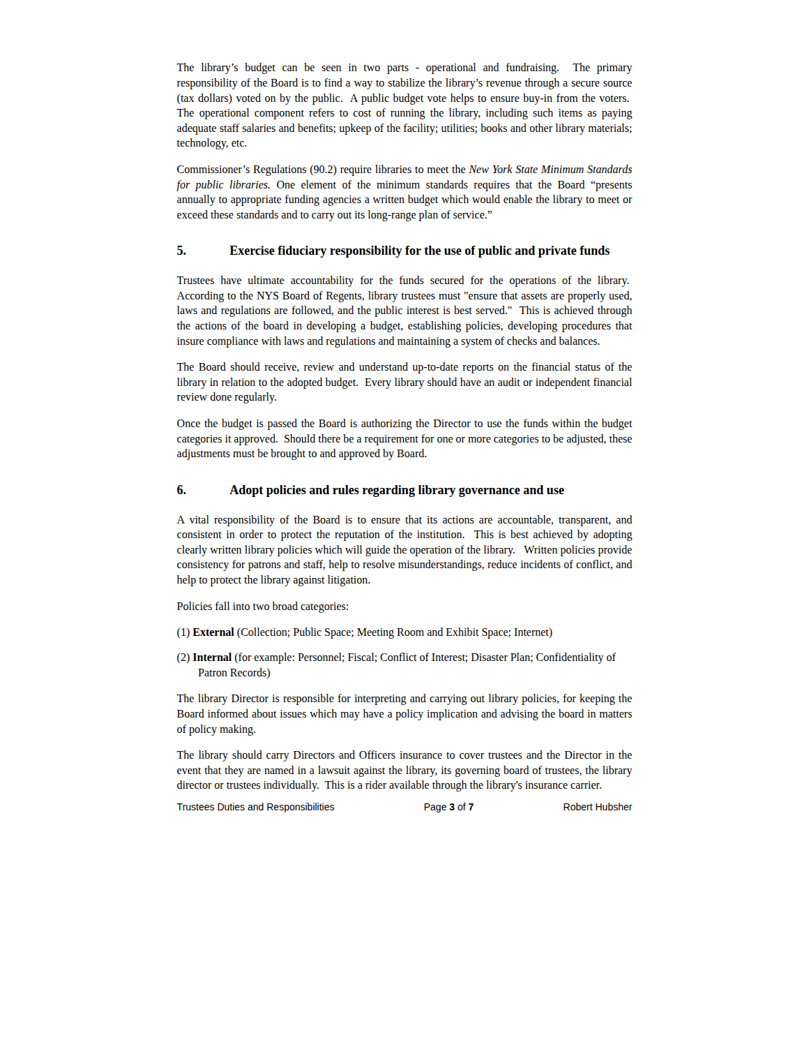The library’s budget can be seen in two parts - operational and fundraising. The primary responsibility of the Board is to find a way to stabilize the library’s revenue through a secure source (tax dollars) voted on by the public. A public budget vote helps to ensure buy-in from the voters. The operational component refers to cost of running the library, including such items as paying adequate staff salaries and benefits; upkeep of the facility; utilities; books and other library materials; technology, etc.
Commissioner’s Regulations (90.2) require libraries to meet the New York State Minimum Standards for public libraries. One element of the minimum standards requires that the Board “presents annually to appropriate funding agencies a written budget which would enable the library to meet or exceed these standards and to carry out its long-range plan of service.”
5. Exercise fiduciary responsibility for the use of public and private funds
Trustees have ultimate accountability for the funds secured for the operations of the library. According to the NYS Board of Regents, library trustees must "ensure that assets are properly used, laws and regulations are followed, and the public interest is best served." This is achieved through the actions of the board in developing a budget, establishing policies, developing procedures that insure compliance with laws and regulations and maintaining a system of checks and balances.
The Board should receive, review and understand up-to-date reports on the financial status of the library in relation to the adopted budget. Every library should have an audit or independent financial review done regularly.
Once the budget is passed the Board is authorizing the Director to use the funds within the budget categories it approved. Should there be a requirement for one or more categories to be adjusted, these adjustments must be brought to and approved by Board.
6. Adopt policies and rules regarding library governance and use
A vital responsibility of the Board is to ensure that its actions are accountable, transparent, and consistent in order to protect the reputation of the institution. This is best achieved by adopting clearly written library policies which will guide the operation of the library. Written policies provide consistency for patrons and staff, help to resolve misunderstandings, reduce incidents of conflict, and help to protect the library against litigation.
Policies fall into two broad categories:
(1) External (Collection; Public Space; Meeting Room and Exhibit Space; Internet)
(2) Internal (for example: Personnel; Fiscal; Conflict of Interest; Disaster Plan; Confidentiality of Patron Records)
The library Director is responsible for interpreting and carrying out library policies, for keeping the Board informed about issues which may have a policy implication and advising the board in matters of policy making.
The library should carry Directors and Officers insurance to cover trustees and the Director in the event that they are named in a lawsuit against the library, its governing board of trustees, the library director or trustees individually. This is a rider available through the library's insurance carrier.
Trustees Duties and Responsibilities Page 3 of 7 Robert Hubsher